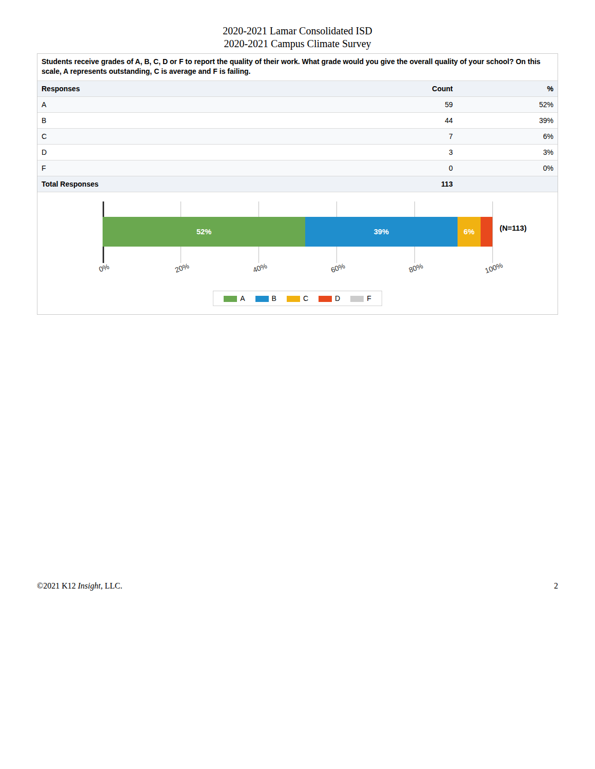2020-2021 Lamar Consolidated ISD
2020-2021 Campus Climate Survey
Students receive grades of A, B, C, D or F to report the quality of their work. What grade would you give the overall quality of your school? On this scale, A represents outstanding, C is average and F is failing.
| Responses | Count | % |
| --- | --- | --- |
| A | 59 | 52% |
| B | 44 | 39% |
| C | 7 | 6% |
| D | 3 | 3% |
| F | 0 | 0% |
| Total Responses | 113 | |
52%
39%
6%
(N=113)
0%
20%
40%
60%
80%
100%
A B C D F
©2021 K12 Insight, LLC.
2